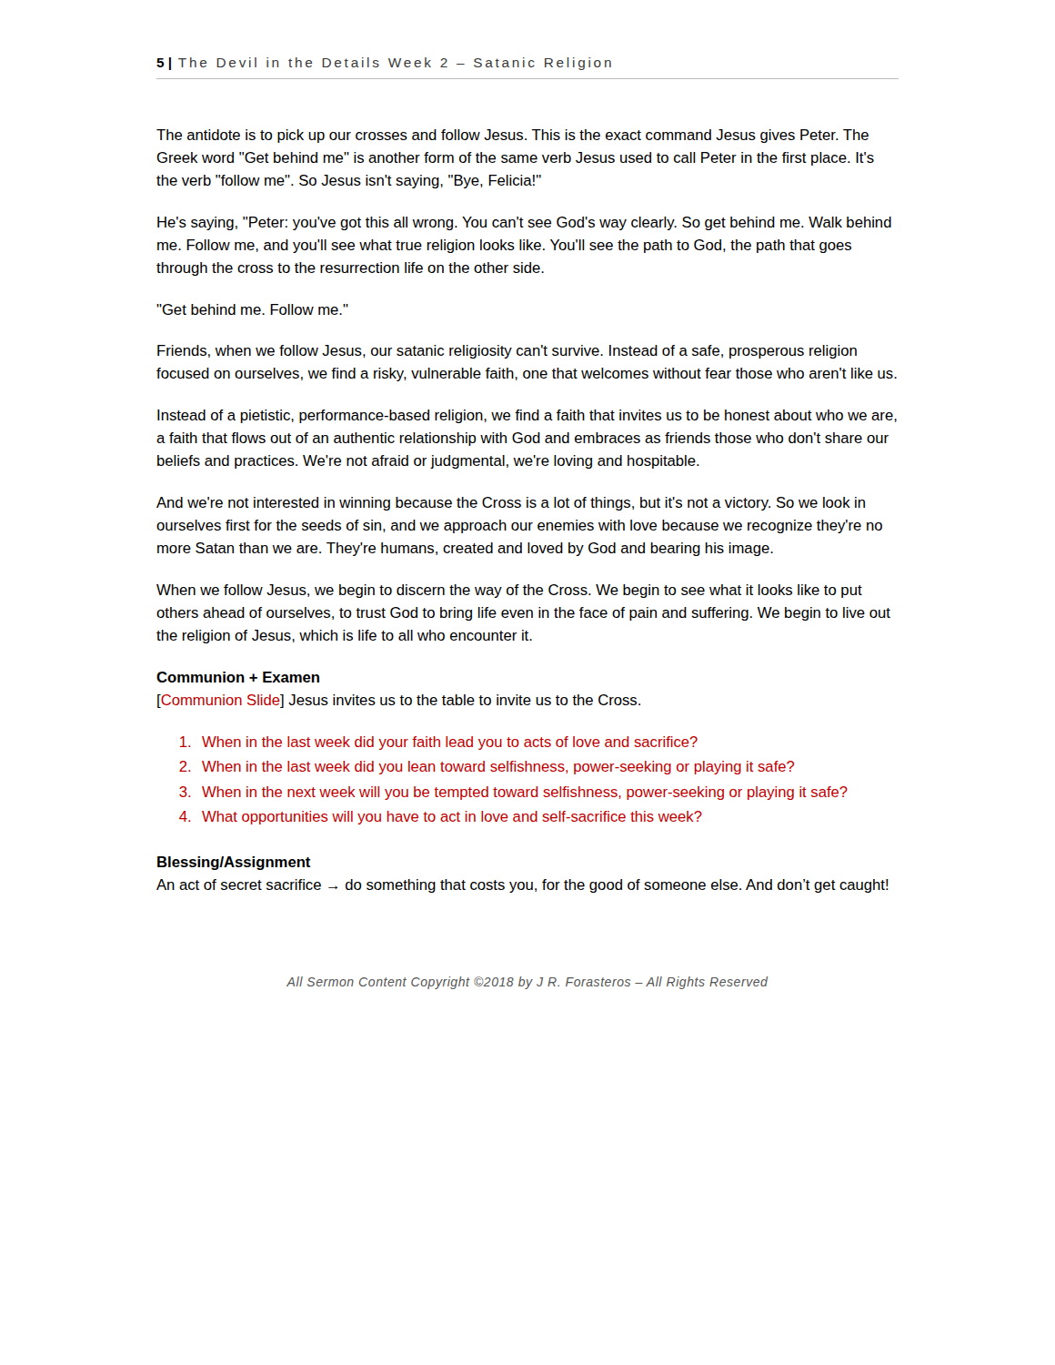5 | The Devil in the Details Week 2 – Satanic Religion
The antidote is to pick up our crosses and follow Jesus. This is the exact command Jesus gives Peter. The Greek word "Get behind me" is another form of the same verb Jesus used to call Peter in the first place. It's the verb "follow me". So Jesus isn't saying, "Bye, Felicia!"
He's saying, "Peter: you've got this all wrong. You can't see God's way clearly. So get behind me. Walk behind me. Follow me, and you'll see what true religion looks like. You'll see the path to God, the path that goes through the cross to the resurrection life on the other side.
"Get behind me. Follow me."
Friends, when we follow Jesus, our satanic religiosity can't survive. Instead of a safe, prosperous religion focused on ourselves, we find a risky, vulnerable faith, one that welcomes without fear those who aren't like us.
Instead of a pietistic, performance-based religion, we find a faith that invites us to be honest about who we are, a faith that flows out of an authentic relationship with God and embraces as friends those who don't share our beliefs and practices. We're not afraid or judgmental, we're loving and hospitable.
And we're not interested in winning because the Cross is a lot of things, but it's not a victory. So we look in ourselves first for the seeds of sin, and we approach our enemies with love because we recognize they're no more Satan than we are. They're humans, created and loved by God and bearing his image.
When we follow Jesus, we begin to discern the way of the Cross. We begin to see what it looks like to put others ahead of ourselves, to trust God to bring life even in the face of pain and suffering. We begin to live out the religion of Jesus, which is life to all who encounter it.
Communion + Examen
[Communion Slide] Jesus invites us to the table to invite us to the Cross.
When in the last week did your faith lead you to acts of love and sacrifice?
When in the last week did you lean toward selfishness, power-seeking or playing it safe?
When in the next week will you be tempted toward selfishness, power-seeking or playing it safe?
What opportunities will you have to act in love and self-sacrifice this week?
Blessing/Assignment
An act of secret sacrifice → do something that costs you, for the good of someone else. And don’t get caught!
All Sermon Content Copyright ©2018 by J R. Forasteros – All Rights Reserved